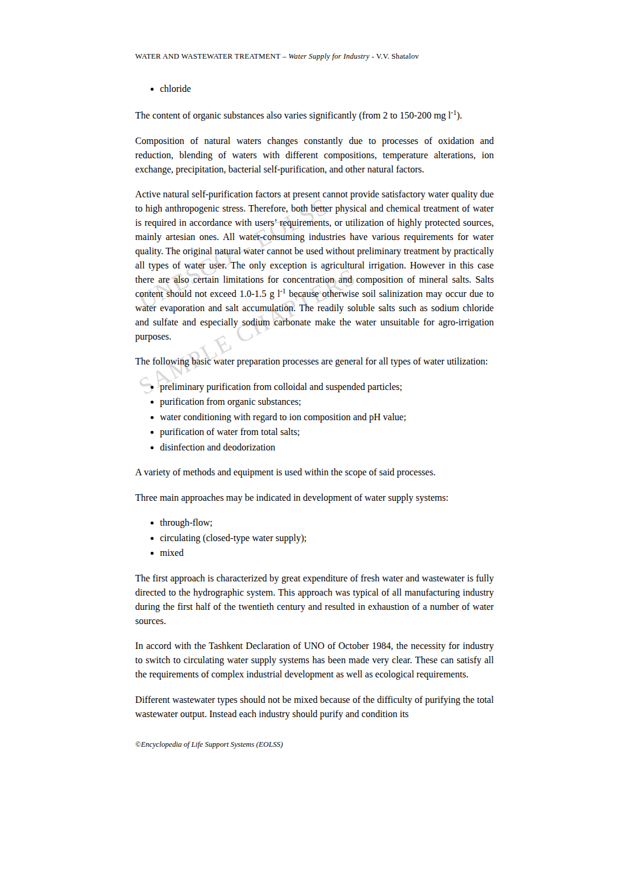UNESCO – EOLSS
SAMPLE CHAPTERS
WATER AND WASTEWATER TREATMENT – Water Supply for Industry - V.V. Shatalov
chloride
The content of organic substances also varies significantly (from 2 to 150-200 mg l-1).
Composition of natural waters changes constantly due to processes of oxidation and reduction, blending of waters with different compositions, temperature alterations, ion exchange, precipitation, bacterial self-purification, and other natural factors.
Active natural self-purification factors at present cannot provide satisfactory water quality due to high anthropogenic stress. Therefore, both better physical and chemical treatment of water is required in accordance with users’ requirements, or utilization of highly protected sources, mainly artesian ones. All water-consuming industries have various requirements for water quality. The original natural water cannot be used without preliminary treatment by practically all types of water user. The only exception is agricultural irrigation. However in this case there are also certain limitations for concentration and composition of mineral salts. Salts content should not exceed 1.0-1.5 g l-1 because otherwise soil salinization may occur due to water evaporation and salt accumulation. The readily soluble salts such as sodium chloride and sulfate and especially sodium carbonate make the water unsuitable for agro-irrigation purposes.
The following basic water preparation processes are general for all types of water utilization:
preliminary purification from colloidal and suspended particles;
purification from organic substances;
water conditioning with regard to ion composition and pH value;
purification of water from total salts;
disinfection and deodorization
A variety of methods and equipment is used within the scope of said processes.
Three main approaches may be indicated in development of water supply systems:
through-flow;
circulating (closed-type water supply);
mixed
The first approach is characterized by great expenditure of fresh water and wastewater is fully directed to the hydrographic system. This approach was typical of all manufacturing industry during the first half of the twentieth century and resulted in exhaustion of a number of water sources.
In accord with the Tashkent Declaration of UNO of October 1984, the necessity for industry to switch to circulating water supply systems has been made very clear. These can satisfy all the requirements of complex industrial development as well as ecological requirements.
Different wastewater types should not be mixed because of the difficulty of purifying the total wastewater output. Instead each industry should purify and condition its
©Encyclopedia of Life Support Systems (EOLSS)